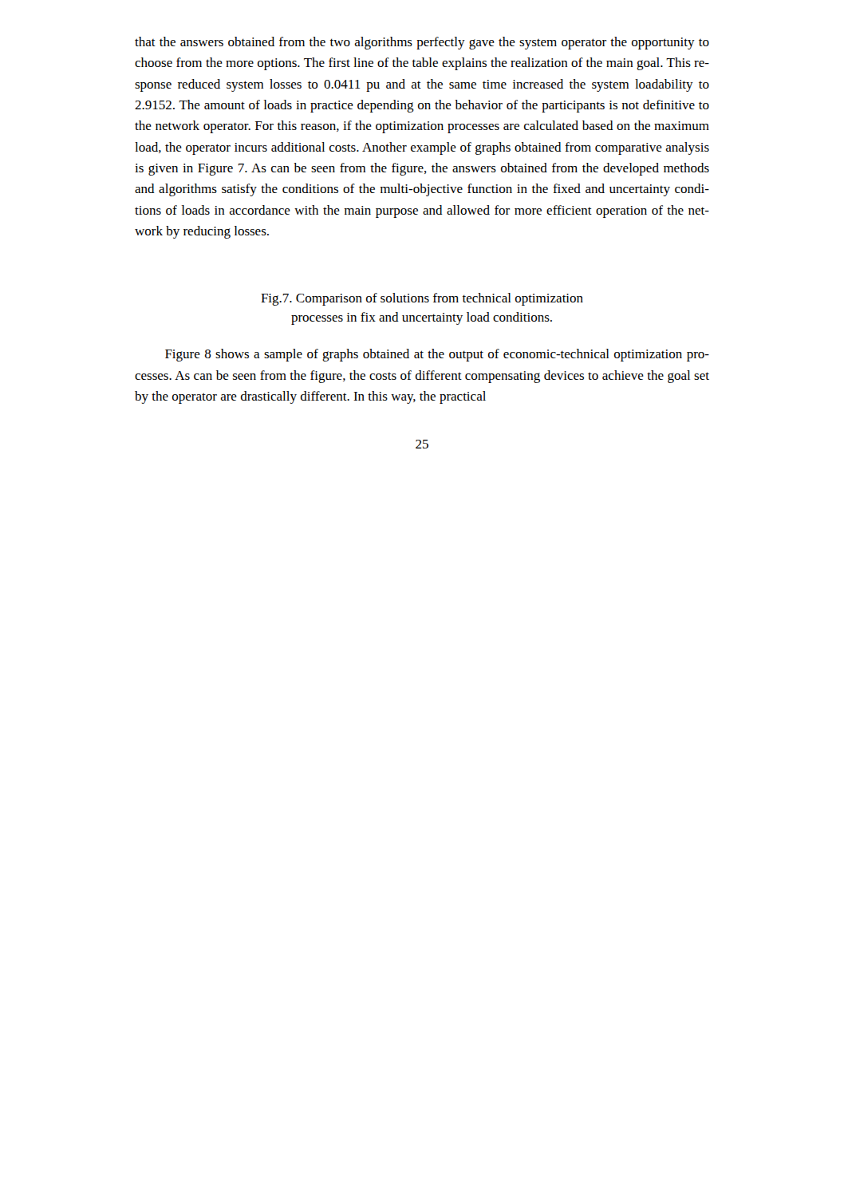that the answers obtained from the two algorithms perfectly gave the system operator the opportunity to choose from the more options. The first line of the table explains the realization of the main goal. This response reduced system losses to 0.0411 pu and at the same time increased the system loadability to 2.9152. The amount of loads in practice depending on the behavior of the participants is not definitive to the network operator. For this reason, if the optimization processes are calculated based on the maximum load, the operator incurs additional costs. Another example of graphs obtained from comparative analysis is given in Figure 7. As can be seen from the figure, the answers obtained from the developed methods and algorithms satisfy the conditions of the multi-objective function in the fixed and uncertainty conditions of loads in accordance with the main purpose and allowed for more efficient operation of the network by reducing losses.
Fig.7. Comparison of solutions from technical optimization
processes in fix and uncertainty load conditions.
Figure 8 shows a sample of graphs obtained at the output of economic-technical optimization processes. As can be seen from the figure, the costs of different compensating devices to achieve the goal set by the operator are drastically different. In this way, the practical
25